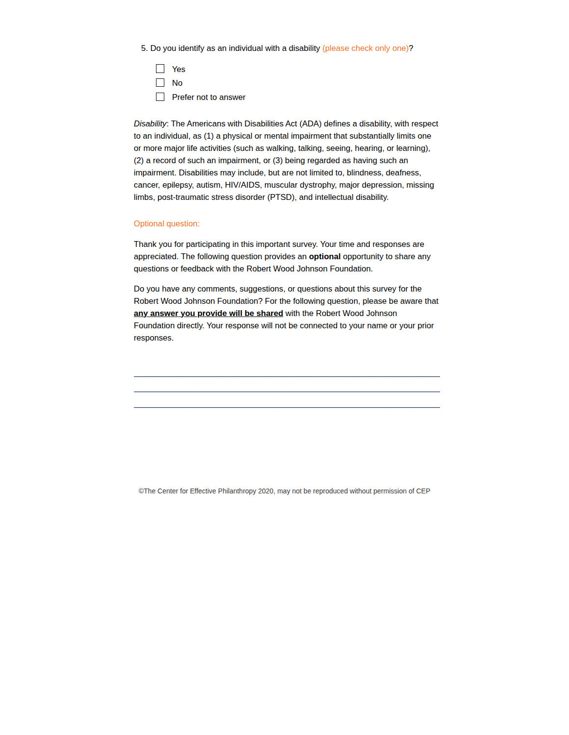Do you identify as an individual with a disability (please check only one)?
Yes
No
Prefer not to answer
Disability: The Americans with Disabilities Act (ADA) defines a disability, with respect to an individual, as (1) a physical or mental impairment that substantially limits one or more major life activities (such as walking, talking, seeing, hearing, or learning), (2) a record of such an impairment, or (3) being regarded as having such an impairment. Disabilities may include, but are not limited to, blindness, deafness, cancer, epilepsy, autism, HIV/AIDS, muscular dystrophy, major depression, missing limbs, post-traumatic stress disorder (PTSD), and intellectual disability.
Optional question:
Thank you for participating in this important survey. Your time and responses are appreciated. The following question provides an optional opportunity to share any questions or feedback with the Robert Wood Johnson Foundation.
Do you have any comments, suggestions, or questions about this survey for the Robert Wood Johnson Foundation? For the following question, please be aware that any answer you provide will be shared with the Robert Wood Johnson Foundation directly. Your response will not be connected to your name or your prior responses.
______________________________________________________________________________
______________________________________________________________________________
______________________________________________________________________________
©The Center for Effective Philanthropy 2020, may not be reproduced without permission of CEP